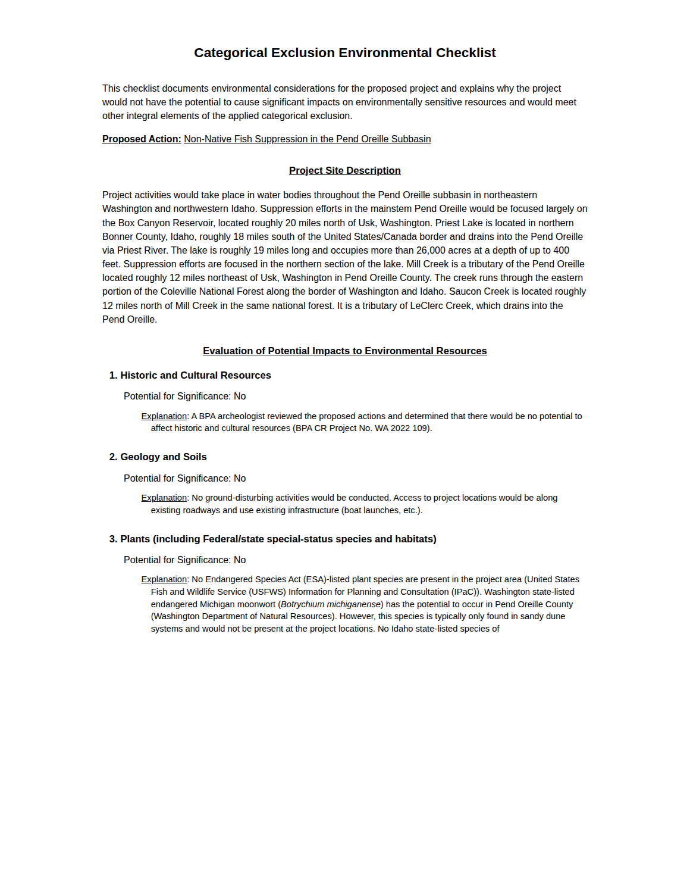Categorical Exclusion Environmental Checklist
This checklist documents environmental considerations for the proposed project and explains why the project would not have the potential to cause significant impacts on environmentally sensitive resources and would meet other integral elements of the applied categorical exclusion.
Proposed Action: Non-Native Fish Suppression in the Pend Oreille Subbasin
Project Site Description
Project activities would take place in water bodies throughout the Pend Oreille subbasin in northeastern Washington and northwestern Idaho. Suppression efforts in the mainstem Pend Oreille would be focused largely on the Box Canyon Reservoir, located roughly 20 miles north of Usk, Washington. Priest Lake is located in northern Bonner County, Idaho, roughly 18 miles south of the United States/Canada border and drains into the Pend Oreille via Priest River. The lake is roughly 19 miles long and occupies more than 26,000 acres at a depth of up to 400 feet. Suppression efforts are focused in the northern section of the lake. Mill Creek is a tributary of the Pend Oreille located roughly 12 miles northeast of Usk, Washington in Pend Oreille County. The creek runs through the eastern portion of the Coleville National Forest along the border of Washington and Idaho. Saucon Creek is located roughly 12 miles north of Mill Creek in the same national forest. It is a tributary of LeClerc Creek, which drains into the Pend Oreille.
Evaluation of Potential Impacts to Environmental Resources
Historic and Cultural Resources
Potential for Significance: No
Explanation: A BPA archeologist reviewed the proposed actions and determined that there would be no potential to affect historic and cultural resources (BPA CR Project No. WA 2022 109).
Geology and Soils
Potential for Significance: No
Explanation: No ground-disturbing activities would be conducted. Access to project locations would be along existing roadways and use existing infrastructure (boat launches, etc.).
Plants (including Federal/state special-status species and habitats)
Potential for Significance: No
Explanation: No Endangered Species Act (ESA)-listed plant species are present in the project area (United States Fish and Wildlife Service (USFWS) Information for Planning and Consultation (IPaC)). Washington state-listed endangered Michigan moonwort (Botrychium michiganense) has the potential to occur in Pend Oreille County (Washington Department of Natural Resources). However, this species is typically only found in sandy dune systems and would not be present at the project locations. No Idaho state-listed species of